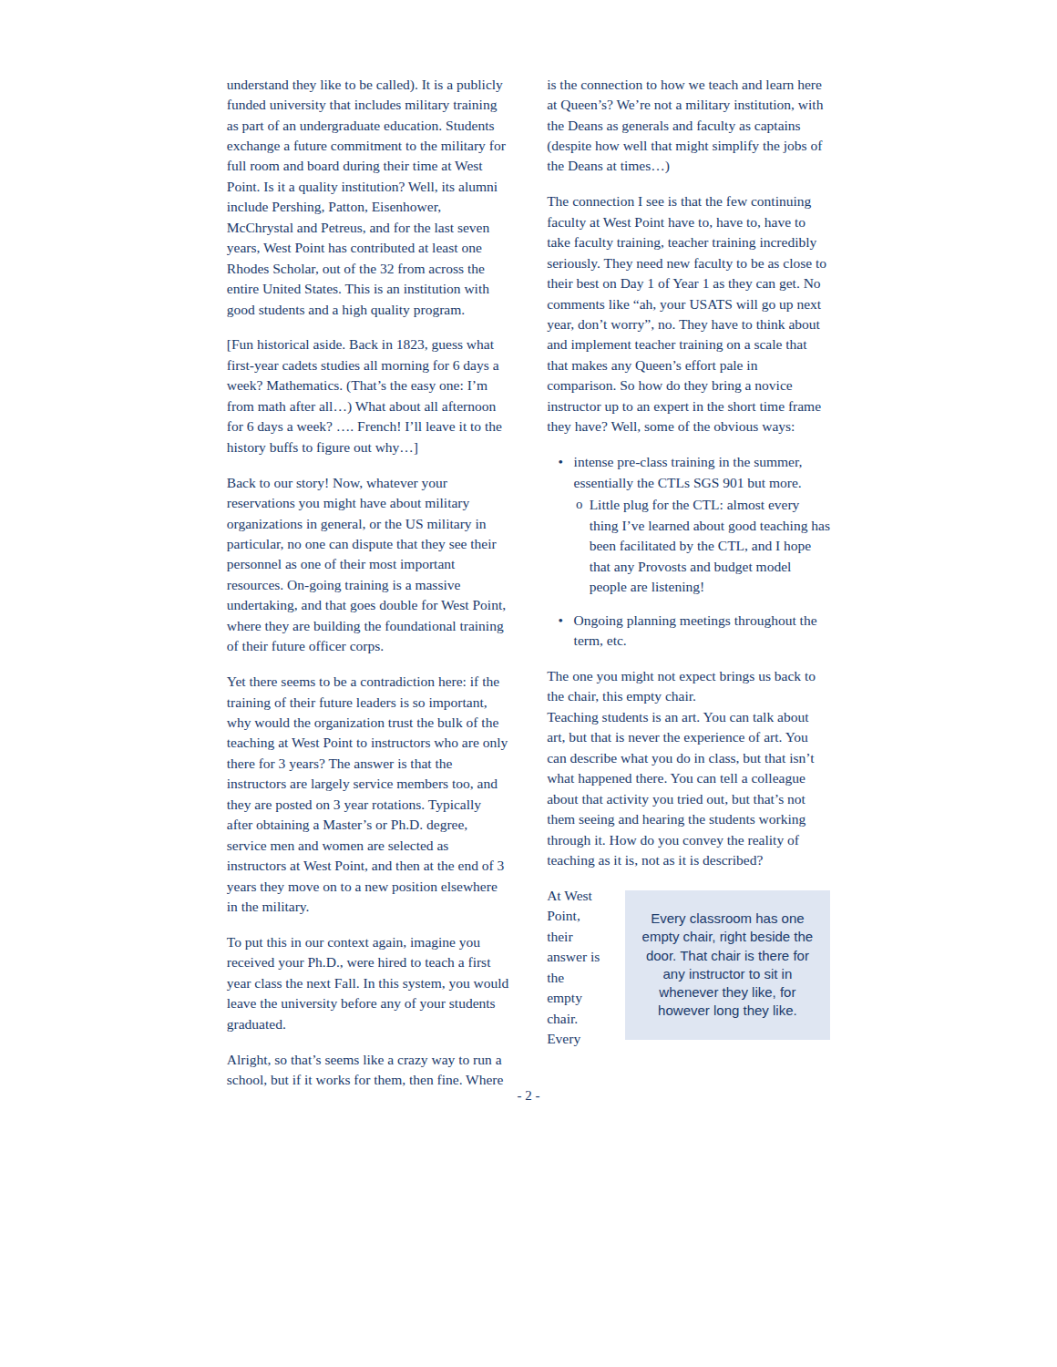understand they like to be called). It is a publicly funded university that includes military training as part of an undergraduate education. Students exchange a future commitment to the military for full room and board during their time at West Point. Is it a quality institution? Well, its alumni include Pershing, Patton, Eisenhower, McChrystal and Petreus, and for the last seven years, West Point has contributed at least one Rhodes Scholar, out of the 32 from across the entire United States. This is an institution with good students and a high quality program.
[Fun historical aside. Back in 1823, guess what first-year cadets studies all morning for 6 days a week? Mathematics. (That’s the easy one: I’m from math after all…) What about all afternoon for 6 days a week? …. French! I’ll leave it to the history buffs to figure out why…]
Back to our story! Now, whatever your reservations you might have about military organizations in general, or the US military in particular, no one can dispute that they see their personnel as one of their most important resources. On-going training is a massive undertaking, and that goes double for West Point, where they are building the foundational training of their future officer corps.
Yet there seems to be a contradiction here: if the training of their future leaders is so important, why would the organization trust the bulk of the teaching at West Point to instructors who are only there for 3 years? The answer is that the instructors are largely service members too, and they are posted on 3 year rotations. Typically after obtaining a Master’s or Ph.D. degree, service men and women are selected as instructors at West Point, and then at the end of 3 years they move on to a new position elsewhere in the military.
To put this in our context again, imagine you received your Ph.D., were hired to teach a first year class the next Fall. In this system, you would leave the university before any of your students graduated.
Alright, so that’s seems like a crazy way to run a school, but if it works for them, then fine. Where is the connection to how we teach and learn here at Queen’s? We’re not a military institution, with the Deans as generals and faculty as captains (despite how well that might simplify the jobs of the Deans at times…)
The connection I see is that the few continuing faculty at West Point have to, have to, have to take faculty training, teacher training incredibly seriously. They need new faculty to be as close to their best on Day 1 of Year 1 as they can get. No comments like “ah, your USATS will go up next year, don’t worry”, no. They have to think about and implement teacher training on a scale that that makes any Queen’s effort pale in comparison. So how do they bring a novice instructor up to an expert in the short time frame they have? Well, some of the obvious ways:
intense pre-class training in the summer, essentially the CTLs SGS 901 but more.
Little plug for the CTL: almost every thing I’ve learned about good teaching has been facilitated by the CTL, and I hope that any Provosts and budget model people are listening!
Ongoing planning meetings throughout the term, etc.
The one you might not expect brings us back to the chair, this empty chair.
Teaching students is an art. You can talk about art, but that is never the experience of art. You can describe what you do in class, but that isn’t what happened there. You can tell a colleague about that activity you tried out, but that’s not them seeing and hearing the students working through it. How do you convey the reality of teaching as it is, not as it is described?
Every classroom has one empty chair, right beside the door. That chair is there for any instructor to sit in whenever they like, for however long they like.
At West Point, their answer is the empty chair. Every
- 2 -